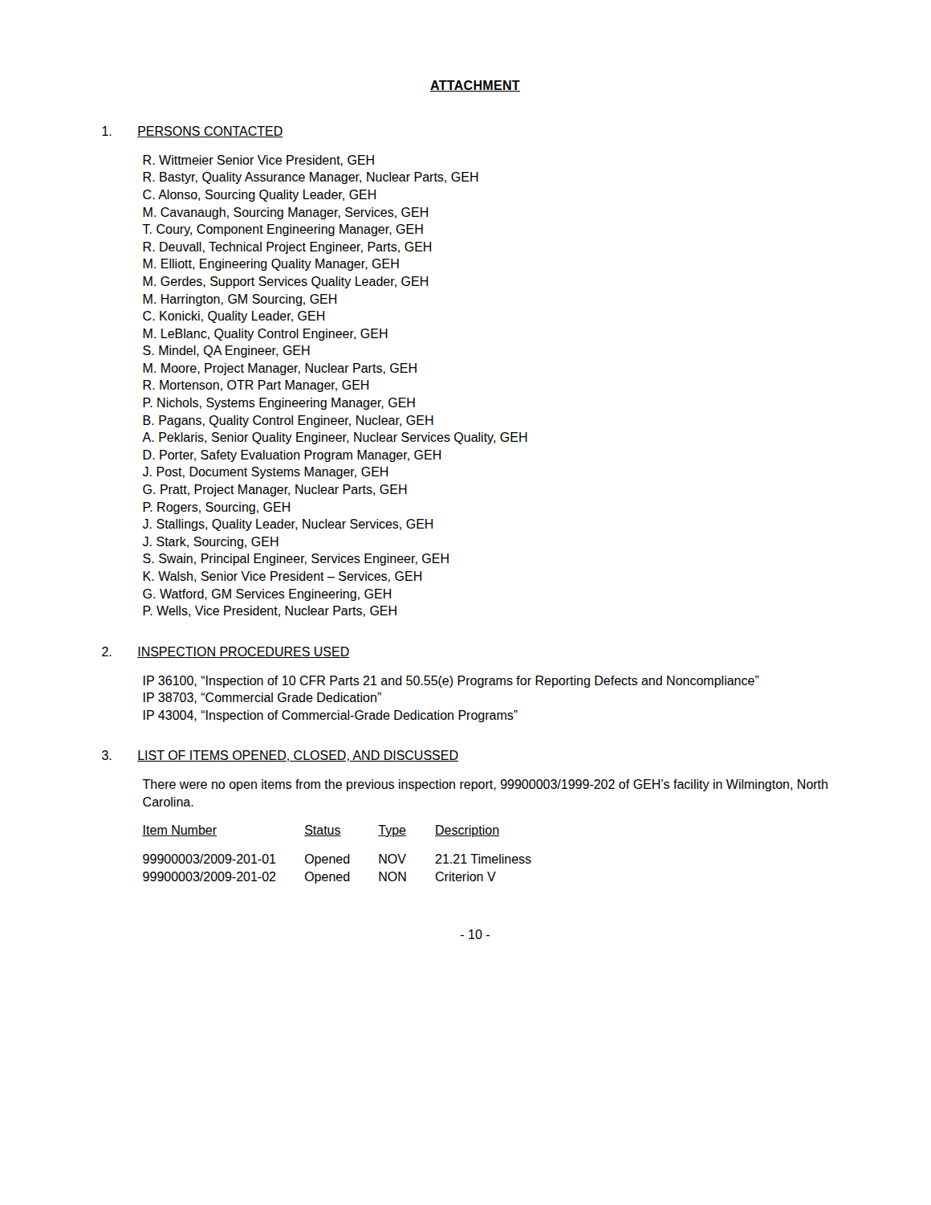ATTACHMENT
1.
PERSONS CONTACTED
R. Wittmeier Senior Vice President, GEH
R. Bastyr, Quality Assurance Manager, Nuclear Parts, GEH
C. Alonso, Sourcing Quality Leader, GEH
M. Cavanaugh, Sourcing Manager, Services, GEH
T. Coury, Component Engineering Manager, GEH
R. Deuvall, Technical Project Engineer, Parts, GEH
M. Elliott, Engineering Quality Manager, GEH
M. Gerdes, Support Services Quality Leader, GEH
M. Harrington, GM Sourcing, GEH
C. Konicki, Quality Leader, GEH
M. LeBlanc, Quality Control Engineer, GEH
S. Mindel, QA Engineer, GEH
M. Moore, Project Manager, Nuclear Parts, GEH
R. Mortenson, OTR Part Manager, GEH
P. Nichols, Systems Engineering Manager, GEH
B. Pagans, Quality Control Engineer, Nuclear, GEH
A. Peklaris, Senior Quality Engineer, Nuclear Services Quality, GEH
D. Porter, Safety Evaluation Program Manager, GEH
J. Post, Document Systems Manager, GEH
G. Pratt, Project Manager, Nuclear Parts, GEH
P. Rogers, Sourcing, GEH
J. Stallings, Quality Leader, Nuclear Services, GEH
J. Stark, Sourcing, GEH
S. Swain, Principal Engineer, Services Engineer, GEH
K. Walsh, Senior Vice President – Services, GEH
G. Watford, GM Services Engineering, GEH
P. Wells, Vice President, Nuclear Parts, GEH
2.
INSPECTION PROCEDURES USED
IP 36100, “Inspection of 10 CFR Parts 21 and 50.55(e) Programs for Reporting Defects and Noncompliance”
IP 38703, “Commercial Grade Dedication”
IP 43004, “Inspection of Commercial-Grade Dedication Programs”
3.
LIST OF ITEMS OPENED, CLOSED, AND DISCUSSED
There were no open items from the previous inspection report, 99900003/1999-202 of GEH’s facility in Wilmington, North Carolina.
| Item Number | Status | Type | Description |
| --- | --- | --- | --- |
| 99900003/2009-201-01 | Opened | NOV | 21.21 Timeliness |
| 99900003/2009-201-02 | Opened | NON | Criterion V |
- 10 -